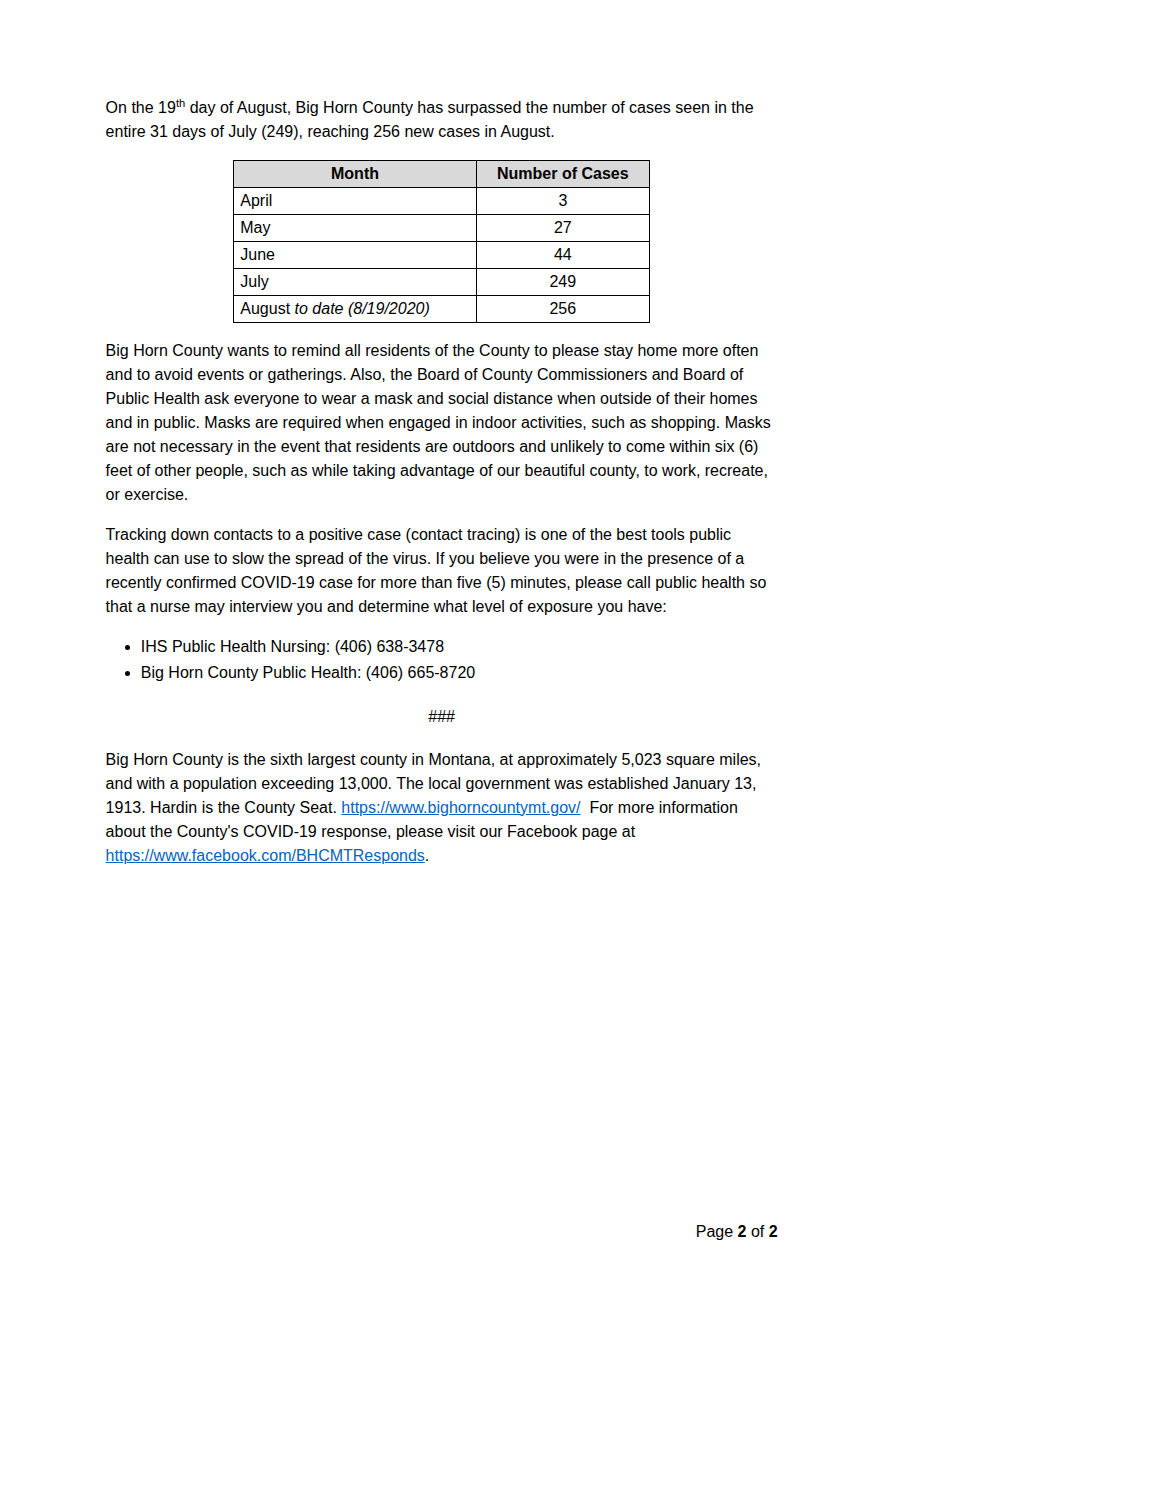On the 19th day of August, Big Horn County has surpassed the number of cases seen in the entire 31 days of July (249), reaching 256 new cases in August.
| Month | Number of Cases |
| --- | --- |
| April | 3 |
| May | 27 |
| June | 44 |
| July | 249 |
| August to date (8/19/2020) | 256 |
Big Horn County wants to remind all residents of the County to please stay home more often and to avoid events or gatherings. Also, the Board of County Commissioners and Board of Public Health ask everyone to wear a mask and social distance when outside of their homes and in public. Masks are required when engaged in indoor activities, such as shopping. Masks are not necessary in the event that residents are outdoors and unlikely to come within six (6) feet of other people, such as while taking advantage of our beautiful county, to work, recreate, or exercise.
Tracking down contacts to a positive case (contact tracing) is one of the best tools public health can use to slow the spread of the virus. If you believe you were in the presence of a recently confirmed COVID-19 case for more than five (5) minutes, please call public health so that a nurse may interview you and determine what level of exposure you have:
IHS Public Health Nursing: (406) 638-3478
Big Horn County Public Health: (406) 665-8720
###
Big Horn County is the sixth largest county in Montana, at approximately 5,023 square miles, and with a population exceeding 13,000. The local government was established January 13, 1913. Hardin is the County Seat. https://www.bighorncountymt.gov/ For more information about the County's COVID-19 response, please visit our Facebook page at https://www.facebook.com/BHCMTResponds.
Page 2 of 2